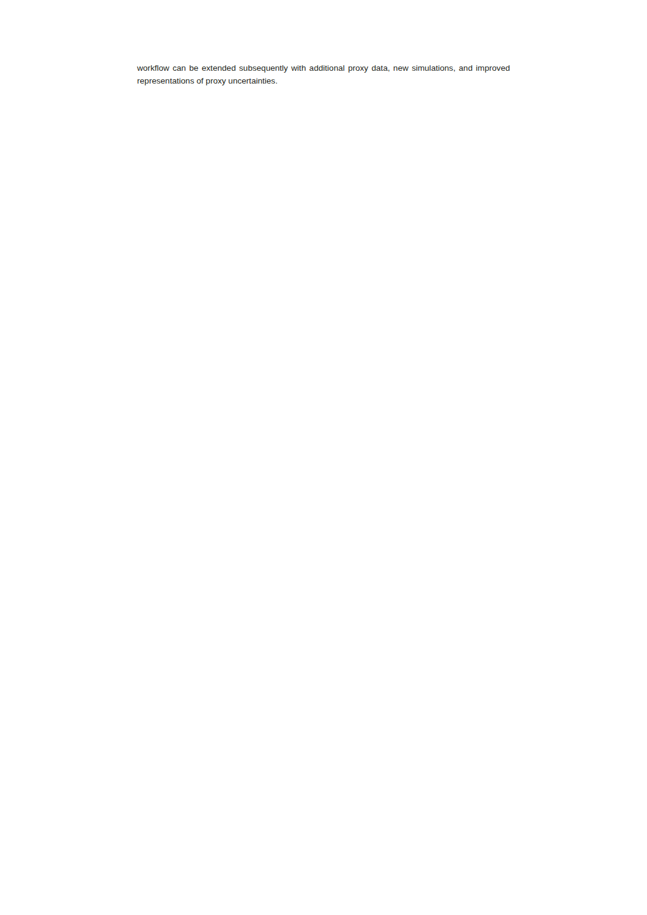workflow can be extended subsequently with additional proxy data, new simulations, and improved representations of proxy uncertainties.